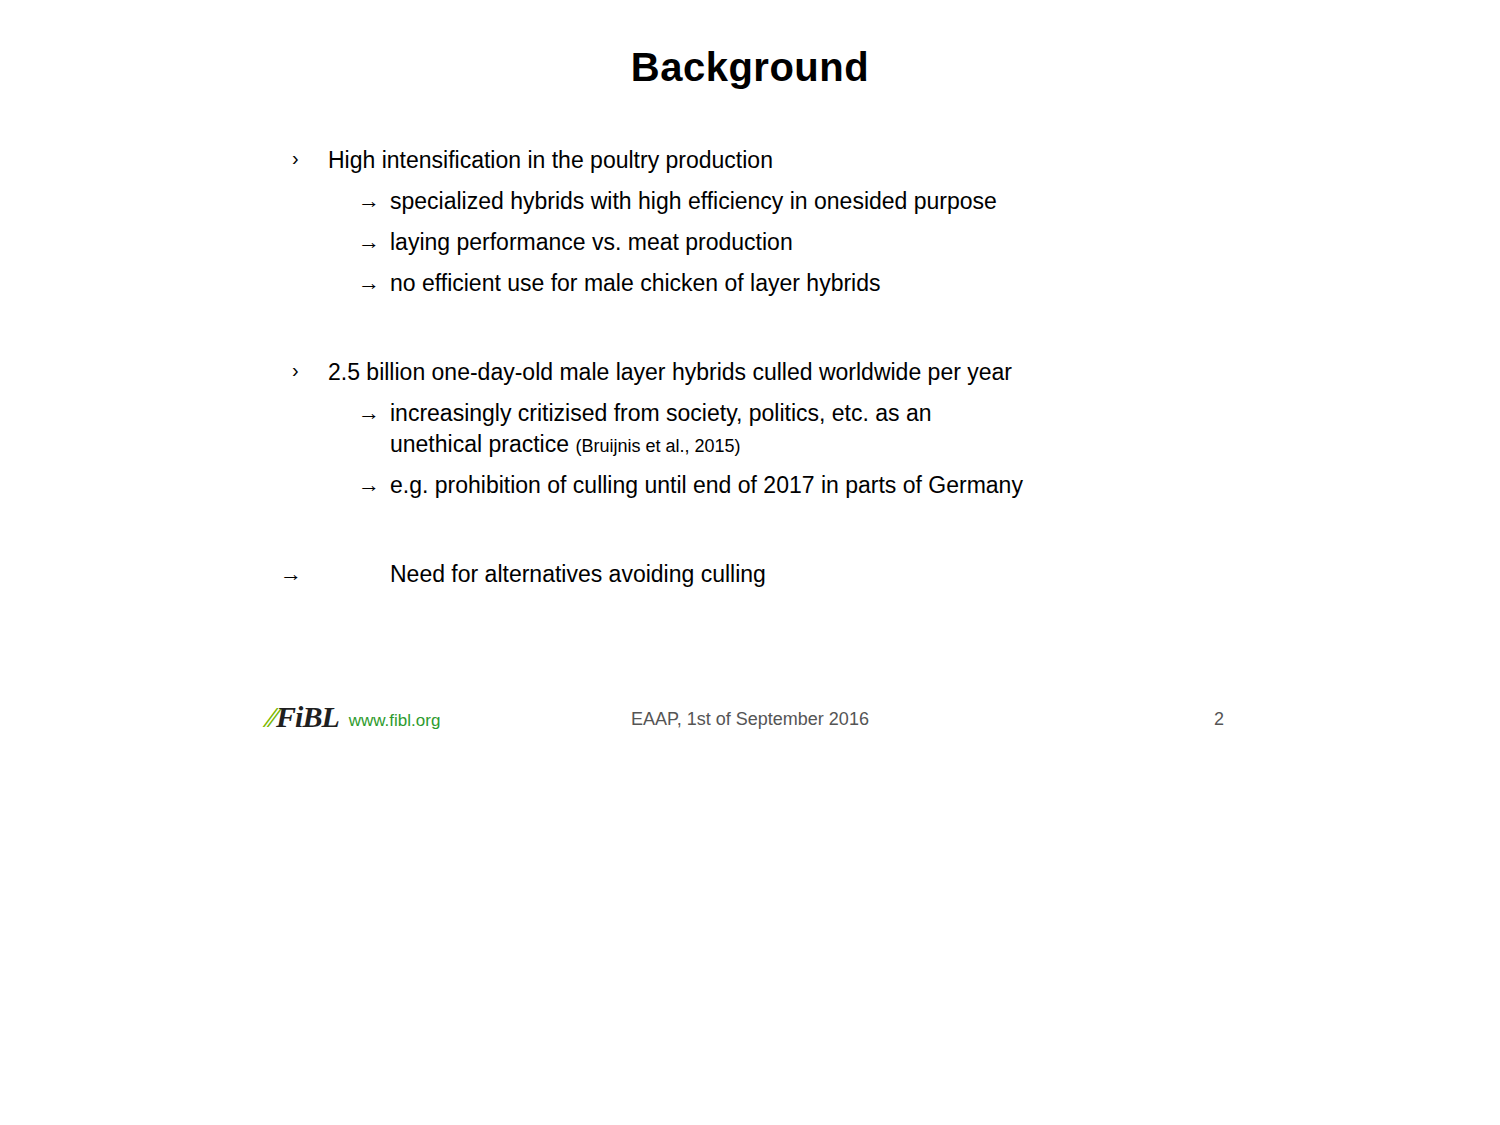Background
›
High intensification in the poultry production
→
specialized hybrids with high efficiency in onesided purpose
→
laying performance vs. meat production
→
no efficient use for male chicken of layer hybrids
›
2.5 billion one-day-old male layer hybrids culled worldwide per year
→
increasingly critizised from society, politics, etc. as an
unethical practice (Bruijnis et al., 2015)
→
e.g. prohibition of culling until end of 2017 in parts of Germany
→
Need for alternatives avoiding culling
⁄⁄FiBL www.fibl.org
EAAP, 1st of September 2016
2